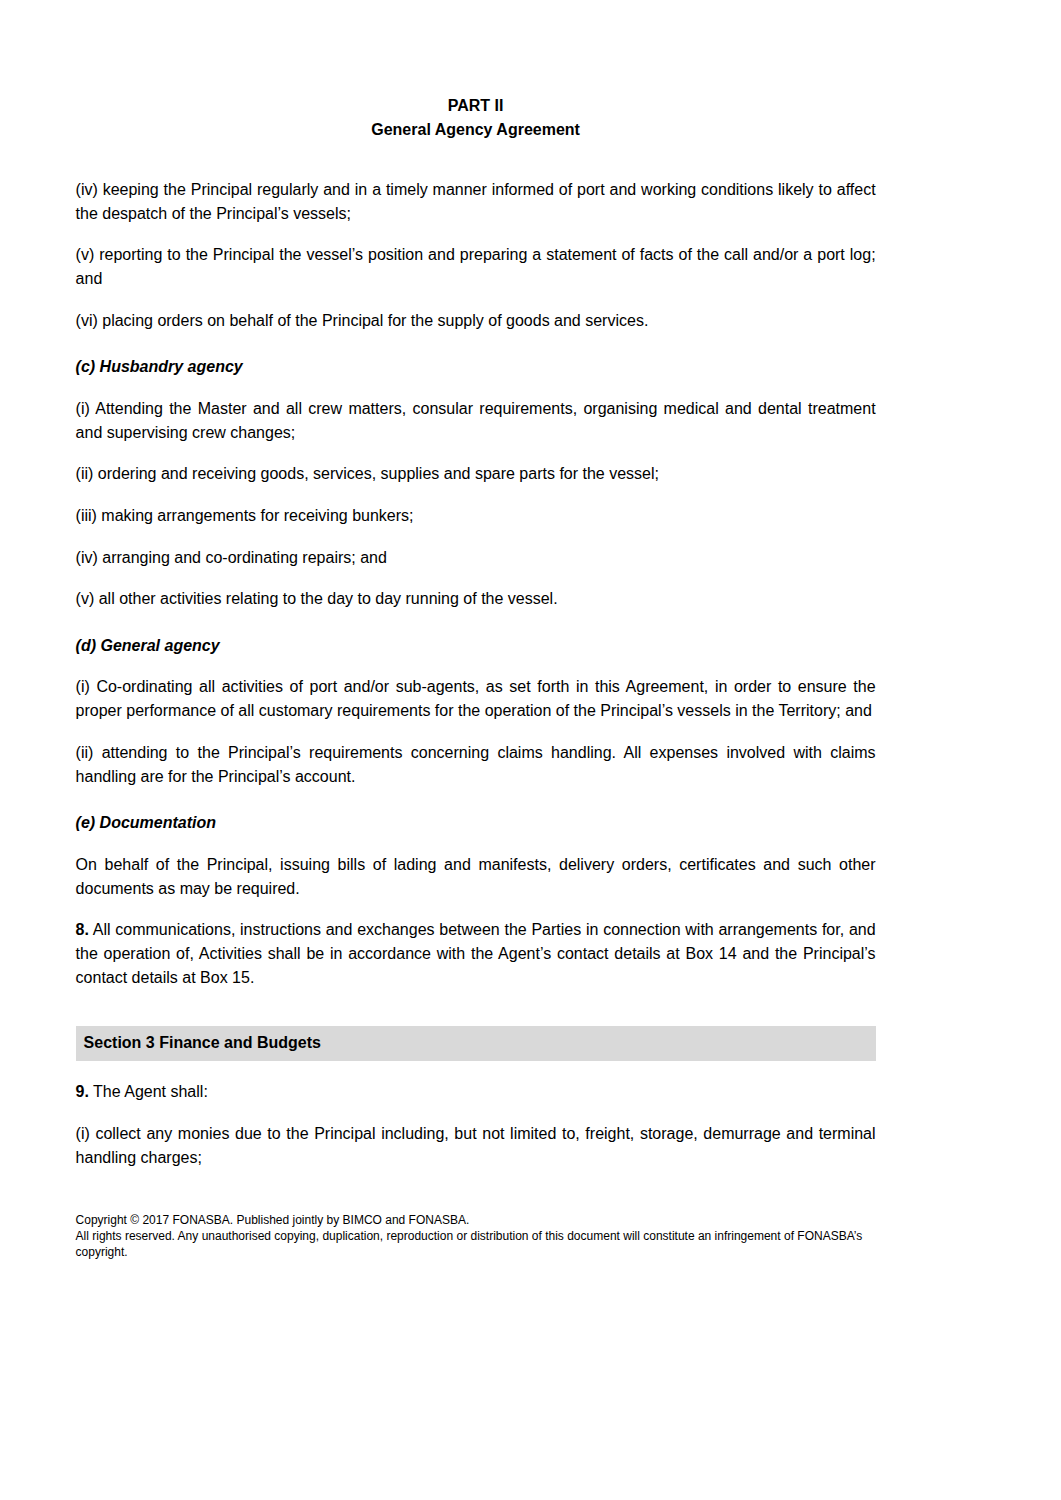PART II General Agency Agreement
(iv) keeping the Principal regularly and in a timely manner informed of port and working conditions likely to affect the despatch of the Principal’s vessels;
(v) reporting to the Principal the vessel’s position and preparing a statement of facts of the call and/or a port log; and
(vi) placing orders on behalf of the Principal for the supply of goods and services.
(c) Husbandry agency
(i) Attending the Master and all crew matters, consular requirements, organising medical and dental treatment and supervising crew changes;
(ii) ordering and receiving goods, services, supplies and spare parts for the vessel;
(iii) making arrangements for receiving bunkers;
(iv) arranging and co-ordinating repairs; and
(v) all other activities relating to the day to day running of the vessel.
(d) General agency
(i) Co-ordinating all activities of port and/or sub-agents, as set forth in this Agreement, in order to ensure the proper performance of all customary requirements for the operation of the Principal’s vessels in the Territory; and
(ii) attending to the Principal’s requirements concerning claims handling. All expenses involved with claims handling are for the Principal’s account.
(e) Documentation
On behalf of the Principal, issuing bills of lading and manifests, delivery orders, certificates and such other documents as may be required.
8. All communications, instructions and exchanges between the Parties in connection with arrangements for, and the operation of, Activities shall be in accordance with the Agent’s contact details at Box 14 and the Principal’s contact details at Box 15.
Section 3 Finance and Budgets
9. The Agent shall:
(i) collect any monies due to the Principal including, but not limited to, freight, storage, demurrage and terminal handling charges;
Copyright © 2017 FONASBA. Published jointly by BIMCO and FONASBA.
All rights reserved. Any unauthorised copying, duplication, reproduction or distribution of this document will constitute an infringement of FONASBA’s copyright.